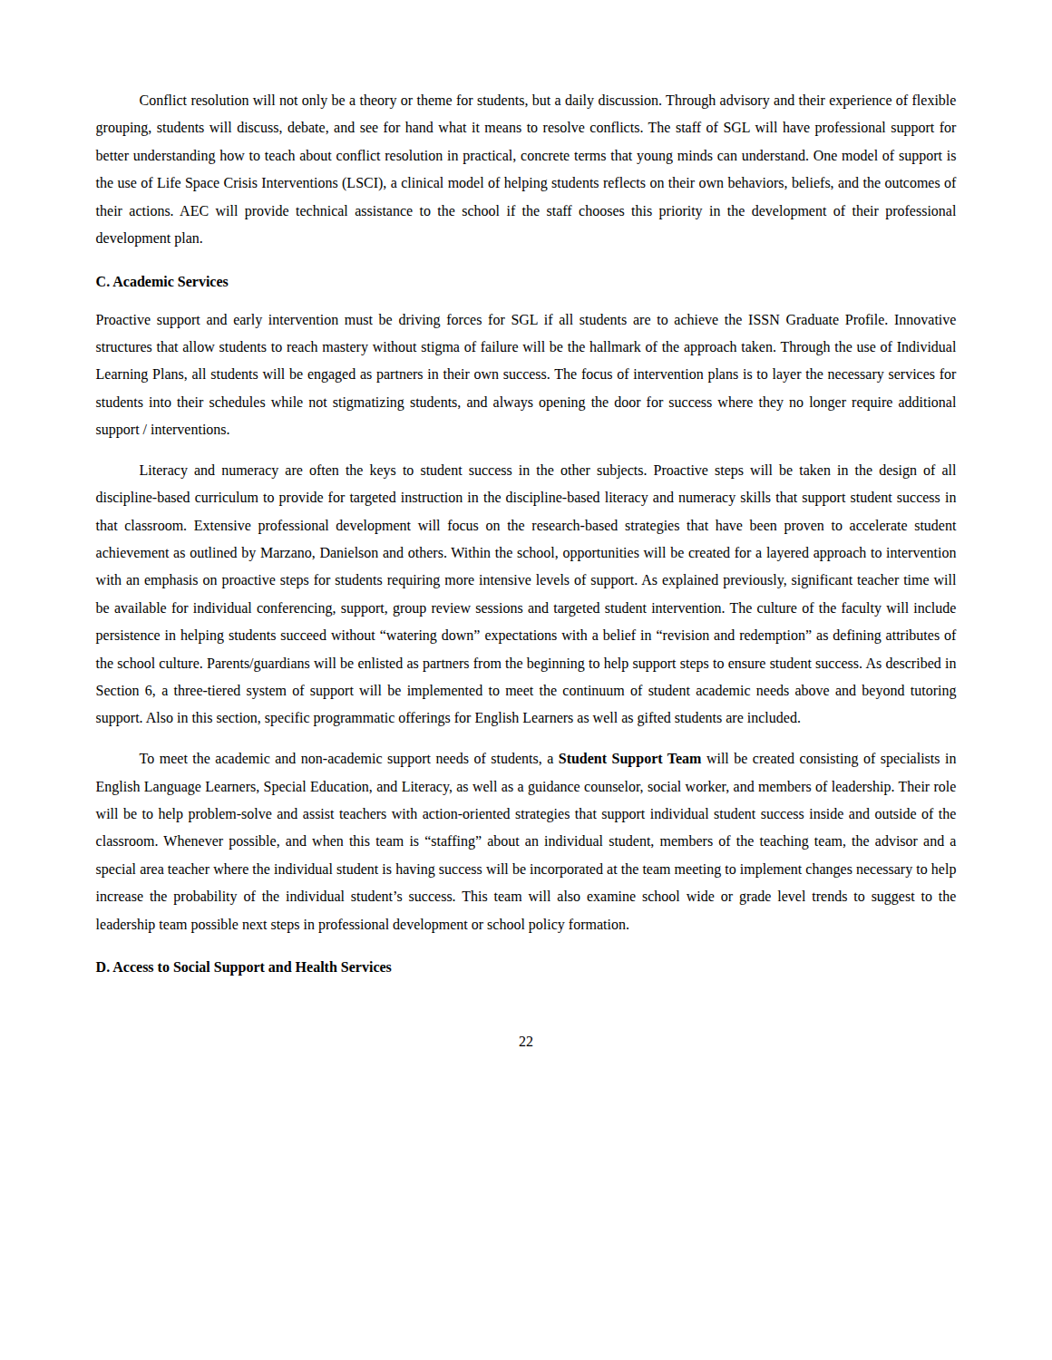Conflict resolution will not only be a theory or theme for students, but a daily discussion. Through advisory and their experience of flexible grouping, students will discuss, debate, and see for hand what it means to resolve conflicts. The staff of SGL will have professional support for better understanding how to teach about conflict resolution in practical, concrete terms that young minds can understand. One model of support is the use of Life Space Crisis Interventions (LSCI), a clinical model of helping students reflects on their own behaviors, beliefs, and the outcomes of their actions. AEC will provide technical assistance to the school if the staff chooses this priority in the development of their professional development plan.
C. Academic Services
Proactive support and early intervention must be driving forces for SGL if all students are to achieve the ISSN Graduate Profile. Innovative structures that allow students to reach mastery without stigma of failure will be the hallmark of the approach taken. Through the use of Individual Learning Plans, all students will be engaged as partners in their own success. The focus of intervention plans is to layer the necessary services for students into their schedules while not stigmatizing students, and always opening the door for success where they no longer require additional support / interventions.
Literacy and numeracy are often the keys to student success in the other subjects. Proactive steps will be taken in the design of all discipline-based curriculum to provide for targeted instruction in the discipline-based literacy and numeracy skills that support student success in that classroom. Extensive professional development will focus on the research-based strategies that have been proven to accelerate student achievement as outlined by Marzano, Danielson and others. Within the school, opportunities will be created for a layered approach to intervention with an emphasis on proactive steps for students requiring more intensive levels of support. As explained previously, significant teacher time will be available for individual conferencing, support, group review sessions and targeted student intervention. The culture of the faculty will include persistence in helping students succeed without “watering down” expectations with a belief in “revision and redemption” as defining attributes of the school culture. Parents/guardians will be enlisted as partners from the beginning to help support steps to ensure student success. As described in Section 6, a three-tiered system of support will be implemented to meet the continuum of student academic needs above and beyond tutoring support. Also in this section, specific programmatic offerings for English Learners as well as gifted students are included.
To meet the academic and non-academic support needs of students, a Student Support Team will be created consisting of specialists in English Language Learners, Special Education, and Literacy, as well as a guidance counselor, social worker, and members of leadership. Their role will be to help problem-solve and assist teachers with action-oriented strategies that support individual student success inside and outside of the classroom. Whenever possible, and when this team is “staffing” about an individual student, members of the teaching team, the advisor and a special area teacher where the individual student is having success will be incorporated at the team meeting to implement changes necessary to help increase the probability of the individual student’s success. This team will also examine school wide or grade level trends to suggest to the leadership team possible next steps in professional development or school policy formation.
D. Access to Social Support and Health Services
22